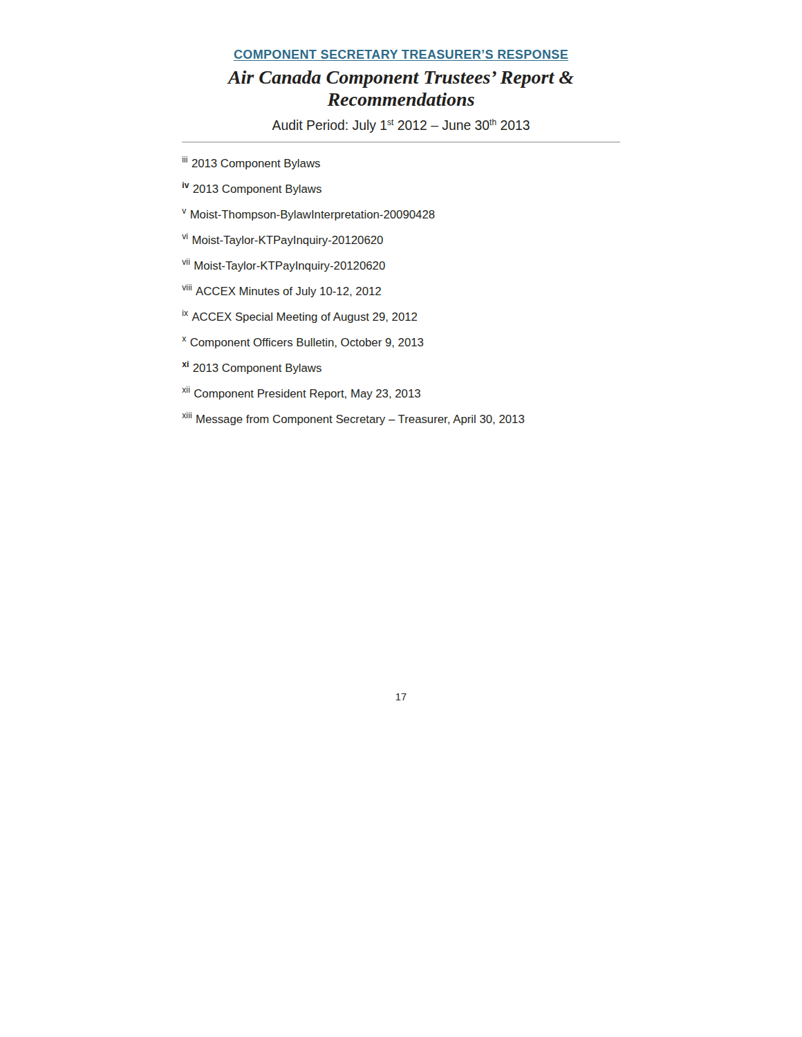COMPONENT SECRETARY TREASURER’S RESPONSE
Air Canada Component Trustees’ Report & Recommendations
Audit Period: July 1st 2012 – June 30th 2013
iii2013 Component Bylaws
iv2013 Component Bylaws
v Moist-Thompson-BylawInterpretation-20090428
vi Moist-Taylor-KTPayInquiry-20120620
vii Moist-Taylor-KTPayInquiry-20120620
viii ACCEX Minutes of July 10-12, 2012
ix ACCEX Special Meeting of August 29, 2012
x Component Officers Bulletin, October 9, 2013
xi2013 Component Bylaws
xii Component President Report, May 23, 2013
xiii Message from Component Secretary – Treasurer, April 30, 2013
17